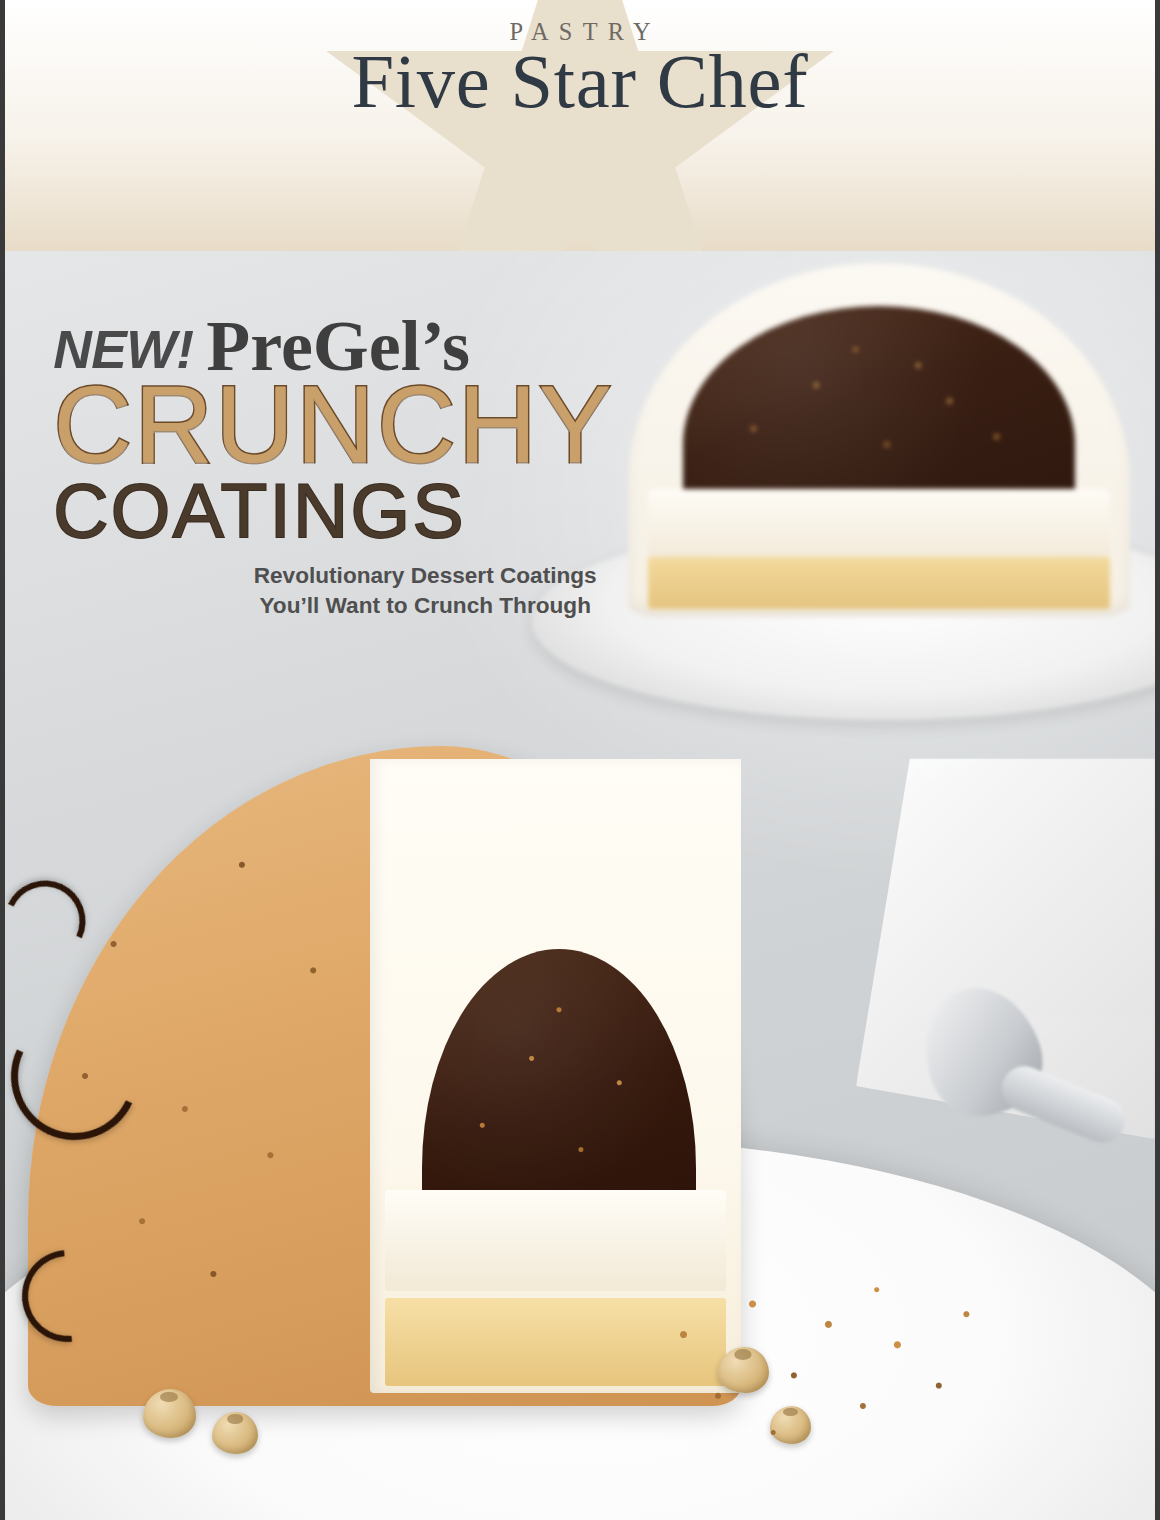PASTRY
Five Star Chef
NEW!PreGel’s
CRUNCHY
COATINGS
Revolutionary Dessert Coatings
You’ll Want to Crunch Through